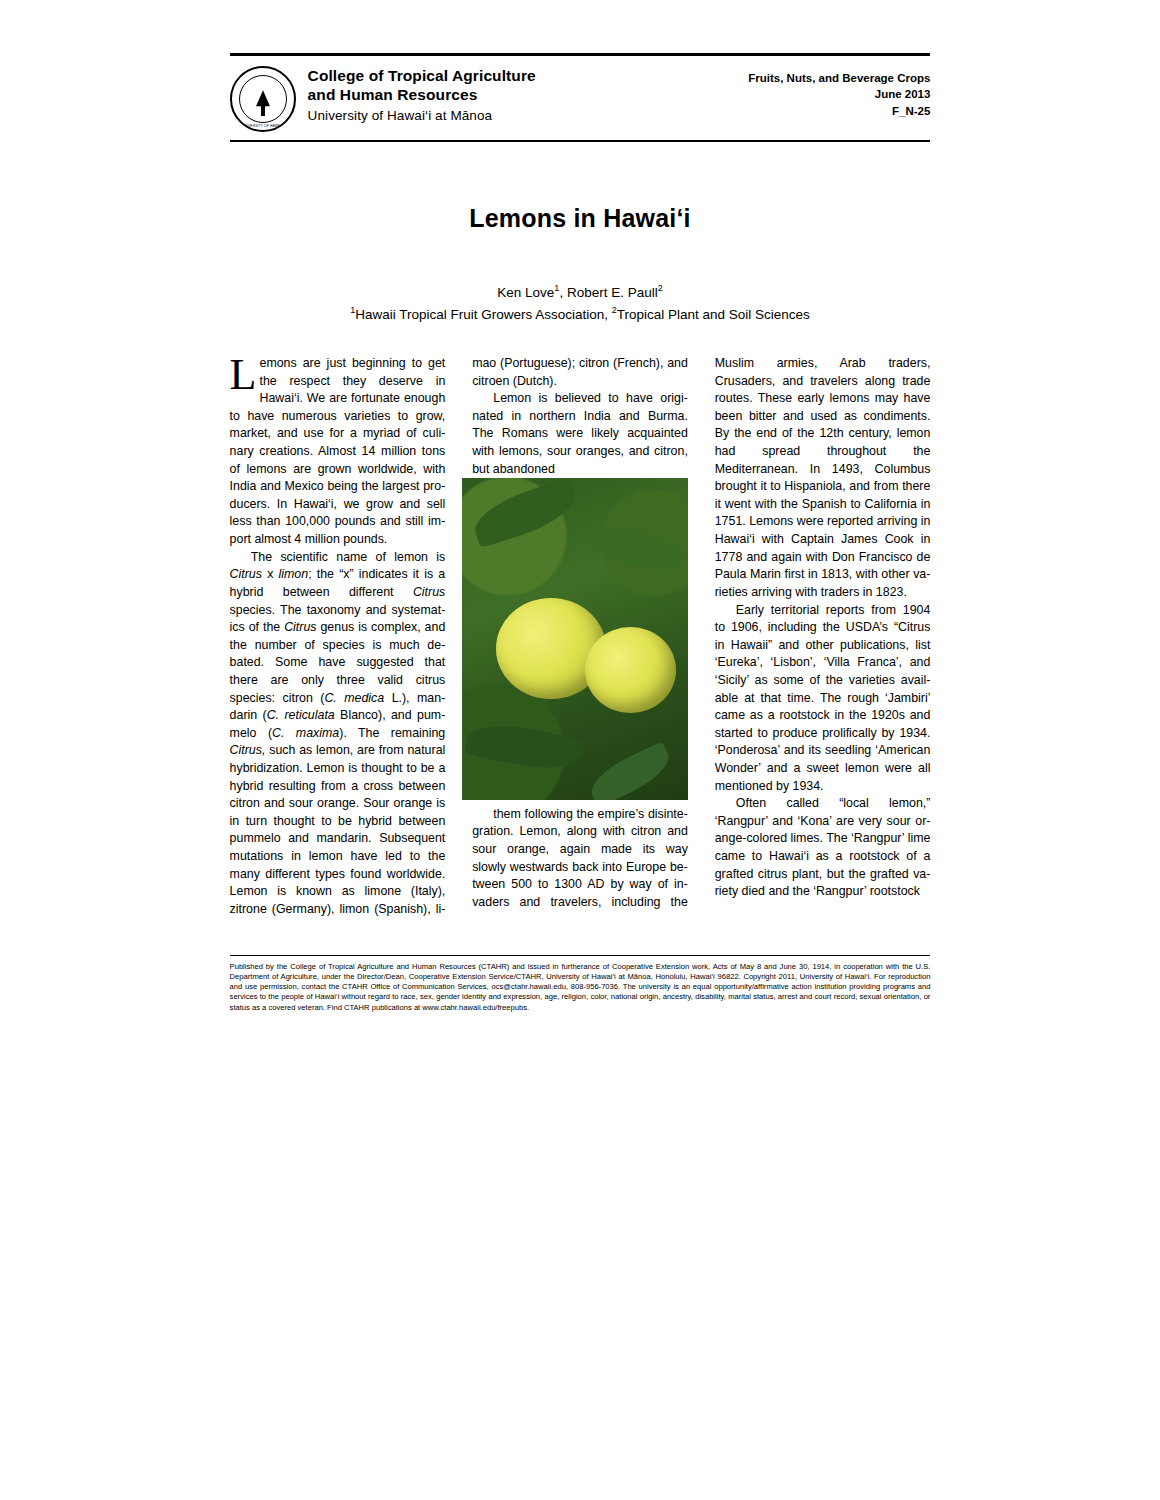UNIVERSITY OF HAWAI‘I
College of Tropical Agriculture
and Human Resources
University of Hawai‘i at Mānoa
Fruits, Nuts, and Beverage Crops
June 2013
F_N-25
Lemons in Hawai‘i
Ken Love1, Robert E. Paull2
1Hawaii Tropical Fruit Growers Association, 2Tropical Plant and Soil Sciences
Lemons are just beginning to get the respect they deserve in Hawai‘i. We are fortunate enough to have numerous varieties to grow, market, and use for a myriad of culinary creations. Almost 14 million tons of lemons are grown worldwide, with India and Mexico being the largest producers. In Hawai‘i, we grow and sell less than 100,000 pounds and still import almost 4 million pounds.
The scientific name of lemon is Citrus x limon; the “x” indicates it is a hybrid between different Citrus species. The taxonomy and systematics of the Citrus genus is complex, and the number of species is much debated. Some have suggested that there are only three valid citrus species: citron (C. medica L.), mandarin (C. reticulata Blanco), and pummelo (C. maxima). The remaining Citrus, such as lemon, are from natural hybridization. Lemon is thought to be a hybrid resulting from a cross between citron and sour orange. Sour orange is in turn thought to be hybrid between pummelo and mandarin. Subsequent mutations in lemon have led to the many different types found worldwide. Lemon is known as limone (Italy), zitrone (Germany), limon (Spanish), limao (Portuguese); citron (French), and citroen (Dutch).
Lemon is believed to have originated in northern India and Burma. The Romans were likely acquainted with lemons, sour oranges, and citron, but abandoned
them following the empire’s disintegration. Lemon, along with citron and sour orange, again made its way slowly westwards back into Europe between 500 to 1300 AD by way of invaders and travelers, including the Muslim armies, Arab traders, Crusaders, and travelers along trade routes. These early lemons may have been bitter and used as condiments. By the end of the 12th century, lemon had spread throughout the Mediterranean. In 1493, Columbus brought it to Hispaniola, and from there it went with the Spanish to California in 1751. Lemons were reported arriving in Hawai‘i with Captain James Cook in 1778 and again with Don Francisco de Paula Marin first in 1813, with other varieties arriving with traders in 1823.
Early territorial reports from 1904 to 1906, including the USDA’s “Citrus in Hawaii” and other publications, list ‘Eureka’, ‘Lisbon’, ‘Villa Franca’, and ‘Sicily’ as some of the varieties available at that time. The rough ‘Jambiri’ came as a rootstock in the 1920s and started to produce prolifically by 1934. ‘Ponderosa’ and its seedling ‘American Wonder’ and a sweet lemon were all mentioned by 1934.
Often called “local lemon,” ‘Rangpur’ and ‘Kona’ are very sour orange-colored limes. The ‘Rangpur’ lime came to Hawai‘i as a rootstock of a grafted citrus plant, but the grafted variety died and the ‘Rangpur’ rootstock
Published by the College of Tropical Agriculture and Human Resources (CTAHR) and issued in furtherance of Cooperative Extension work, Acts of May 8 and June 30, 1914, in cooperation with the U.S. Department of Agriculture, under the Director/Dean, Cooperative Extension Service/CTAHR, University of Hawai‘i at Mānoa, Honolulu, Hawai‘i 96822. Copyright 2011, University of Hawai‘i. For reproduction and use permission, contact the CTAHR Office of Communication Services, ocs@ctahr.hawaii.edu, 808-956-7036. The university is an equal opportunity/affirmative action institution providing programs and services to the people of Hawai‘i without regard to race, sex, gender identity and expression, age, religion, color, national origin, ancestry, disability, marital status, arrest and court record, sexual orientation, or status as a covered veteran. Find CTAHR publications at www.ctahr.hawaii.edu/freepubs.